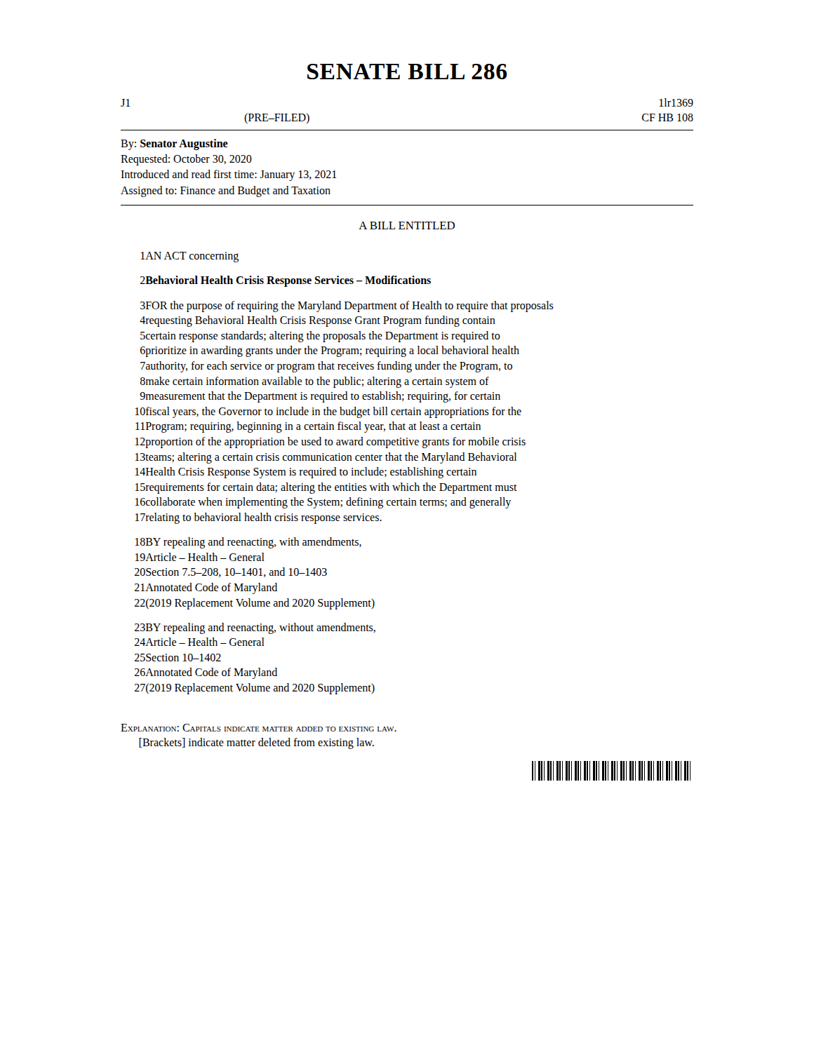SENATE BILL 286
J1
1lr1369
(PRE–FILED)
CF HB 108
By: Senator Augustine
Requested: October 30, 2020
Introduced and read first time: January 13, 2021
Assigned to: Finance and Budget and Taxation
A BILL ENTITLED
| 1 | AN ACT concerning |
| 2 | Behavioral Health Crisis Response Services – Modifications |
| 3 | FOR the purpose of requiring the Maryland Department of Health to require that proposals |
| 4 | requesting Behavioral Health Crisis Response Grant Program funding contain |
| 5 | certain response standards; altering the proposals the Department is required to |
| 6 | prioritize in awarding grants under the Program; requiring a local behavioral health |
| 7 | authority, for each service or program that receives funding under the Program, to |
| 8 | make certain information available to the public; altering a certain system of |
| 9 | measurement that the Department is required to establish; requiring, for certain |
| 10 | fiscal years, the Governor to include in the budget bill certain appropriations for the |
| 11 | Program; requiring, beginning in a certain fiscal year, that at least a certain |
| 12 | proportion of the appropriation be used to award competitive grants for mobile crisis |
| 13 | teams; altering a certain crisis communication center that the Maryland Behavioral |
| 14 | Health Crisis Response System is required to include; establishing certain |
| 15 | requirements for certain data; altering the entities with which the Department must |
| 16 | collaborate when implementing the System; defining certain terms; and generally |
| 17 | relating to behavioral health crisis response services. |
| 18 | BY repealing and reenacting, with amendments, |
| 19 | Article – Health – General |
| 20 | Section 7.5–208, 10–1401, and 10–1403 |
| 21 | Annotated Code of Maryland |
| 22 | (2019 Replacement Volume and 2020 Supplement) |
| 23 | BY repealing and reenacting, without amendments, |
| 24 | Article – Health – General |
| 25 | Section 10–1402 |
| 26 | Annotated Code of Maryland |
| 27 | (2019 Replacement Volume and 2020 Supplement) |
Explanation: Capitals indicate matter added to existing law.
[Brackets] indicate matter deleted from existing law.